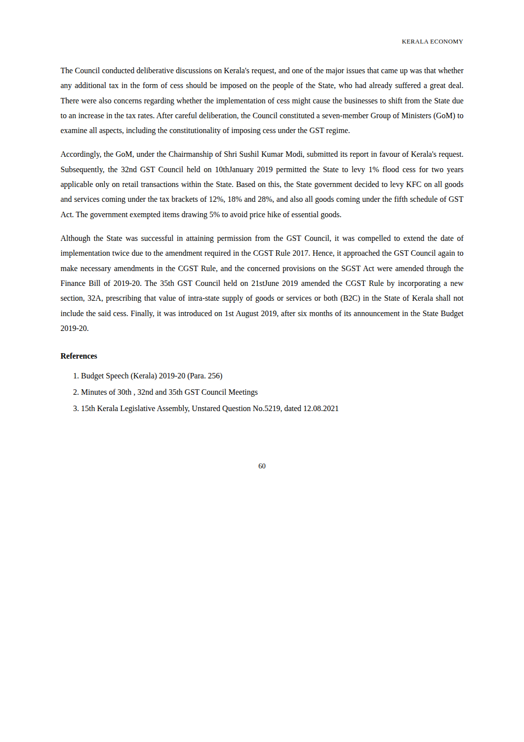KERALA ECONOMY
The Council conducted deliberative discussions on Kerala's request, and one of the major issues that came up was that whether any additional tax in the form of cess should be imposed on the people of the State, who had already suffered a great deal. There were also concerns regarding whether the implementation of cess might cause the businesses to shift from the State due to an increase in the tax rates. After careful deliberation, the Council constituted a seven-member Group of Ministers (GoM) to examine all aspects, including the constitutionality of imposing cess under the GST regime.
Accordingly, the GoM, under the Chairmanship of Shri Sushil Kumar Modi, submitted its report in favour of Kerala's request. Subsequently, the 32nd GST Council held on 10thJanuary 2019 permitted the State to levy 1% flood cess for two years applicable only on retail transactions within the State. Based on this, the State government decided to levy KFC on all goods and services coming under the tax brackets of 12%, 18% and 28%, and also all goods coming under the fifth schedule of GST Act. The government exempted items drawing 5% to avoid price hike of essential goods.
Although the State was successful in attaining permission from the GST Council, it was compelled to extend the date of implementation twice due to the amendment required in the CGST Rule 2017. Hence, it approached the GST Council again to make necessary amendments in the CGST Rule, and the concerned provisions on the SGST Act were amended through the Finance Bill of 2019-20. The 35th GST Council held on 21stJune 2019 amended the CGST Rule by incorporating a new section, 32A, prescribing that value of intra-state supply of goods or services or both (B2C) in the State of Kerala shall not include the said cess. Finally, it was introduced on 1st August 2019, after six months of its announcement in the State Budget 2019-20.
References
Budget Speech (Kerala) 2019-20 (Para. 256)
Minutes of 30th , 32nd and 35th GST Council Meetings
15th Kerala Legislative Assembly, Unstared Question No.5219, dated 12.08.2021
60